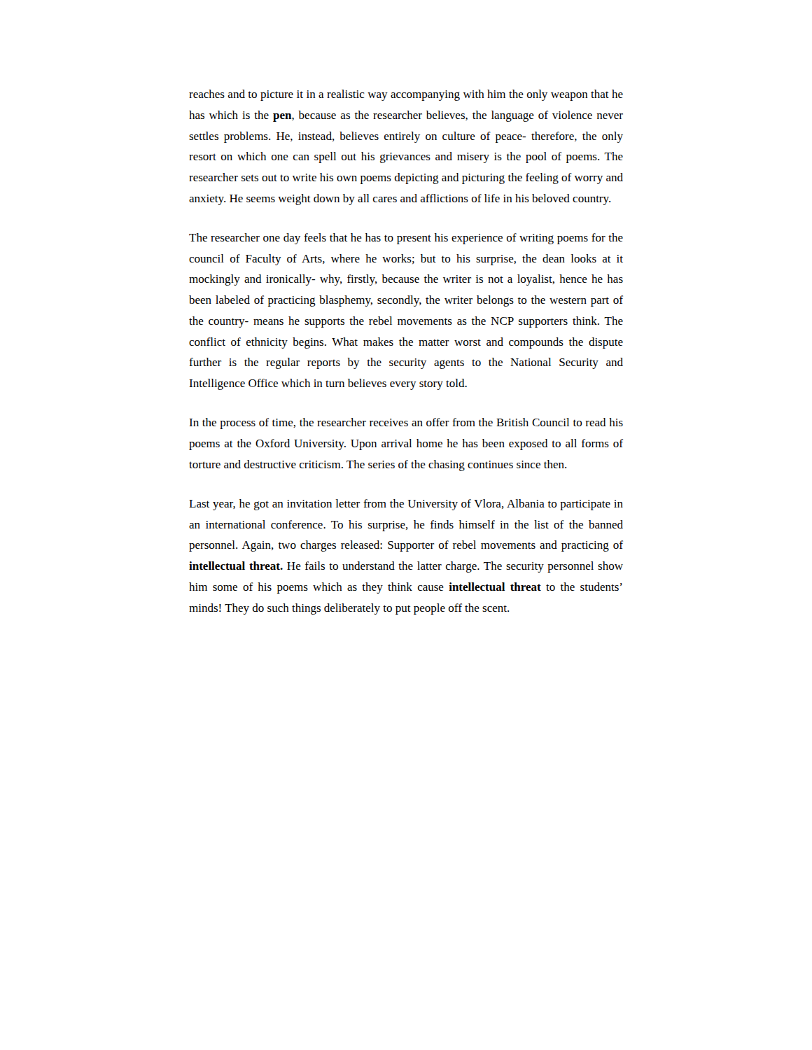reaches and to picture it in a realistic way accompanying with him the only weapon that he has which is the pen, because as the researcher believes, the language of violence never settles problems. He, instead, believes entirely on culture of peace- therefore, the only resort on which one can spell out his grievances and misery is the pool of poems. The researcher sets out to write his own poems depicting and picturing the feeling of worry and anxiety. He seems weight down by all cares and afflictions of life in his beloved country.
The researcher one day feels that he has to present his experience of writing poems for the council of Faculty of Arts, where he works; but to his surprise, the dean looks at it mockingly and ironically- why, firstly, because the writer is not a loyalist, hence he has been labeled of practicing blasphemy, secondly, the writer belongs to the western part of the country- means he supports the rebel movements as the NCP supporters think. The conflict of ethnicity begins. What makes the matter worst and compounds the dispute further is the regular reports by the security agents to the National Security and Intelligence Office which in turn believes every story told.
In the process of time, the researcher receives an offer from the British Council to read his poems at the Oxford University. Upon arrival home he has been exposed to all forms of torture and destructive criticism. The series of the chasing continues since then.
Last year, he got an invitation letter from the University of Vlora, Albania to participate in an international conference. To his surprise, he finds himself in the list of the banned personnel. Again, two charges released: Supporter of rebel movements and practicing of intellectual threat. He fails to understand the latter charge. The security personnel show him some of his poems which as they think cause intellectual threat to the students’ minds! They do such things deliberately to put people off the scent.